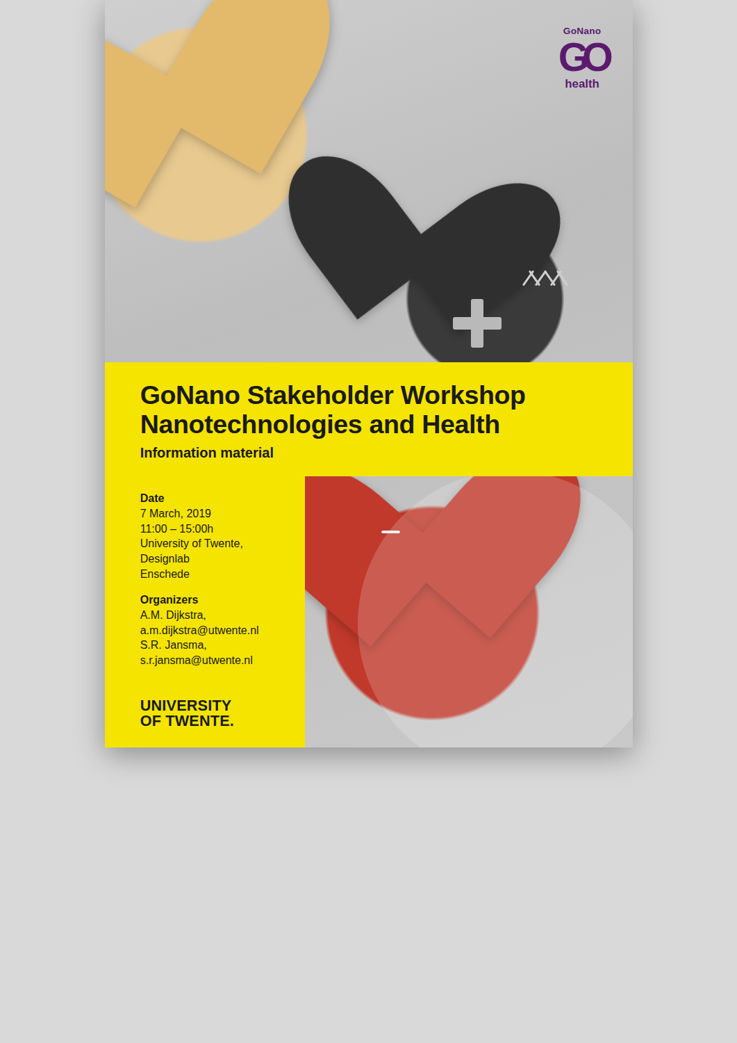GoNano
GO
health
GoNano Stakeholder Workshop
Nanotechnologies and Health
Information material
Date
7 March, 2019
11:00 – 15:00h
University of Twente, Designlab
Enschede
Organizers
A.M. Dijkstra, a.m.dijkstra@utwente.nl
S.R. Jansma, s.r.jansma@utwente.nl
UNIVERSITY
OF TWENTE.